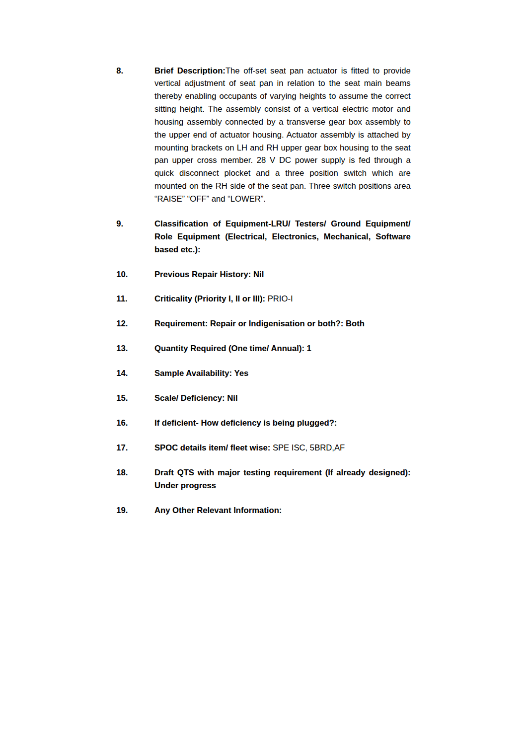8. Brief Description: The off-set seat pan actuator is fitted to provide vertical adjustment of seat pan in relation to the seat main beams thereby enabling occupants of varying heights to assume the correct sitting height. The assembly consist of a vertical electric motor and housing assembly connected by a transverse gear box assembly to the upper end of actuator housing. Actuator assembly is attached by mounting brackets on LH and RH upper gear box housing to the seat pan upper cross member. 28 V DC power supply is fed through a quick disconnect plocket and a three position switch which are mounted on the RH side of the seat pan. Three switch positions area “RAISE” “OFF” and “LOWER”.
9. Classification of Equipment-LRU/ Testers/ Ground Equipment/ Role Equipment (Electrical, Electronics, Mechanical, Software based etc.):
10. Previous Repair History: Nil
11. Criticality (Priority I, II or III): PRIO-I
12. Requirement: Repair or Indigenisation or both?: Both
13. Quantity Required (One time/ Annual): 1
14. Sample Availability: Yes
15. Scale/ Deficiency: Nil
16. If deficient- How deficiency is being plugged?:
17. SPOC details item/ fleet wise: SPE ISC, 5BRD,AF
18. Draft QTS with major testing requirement (If already designed): Under progress
19. Any Other Relevant Information: